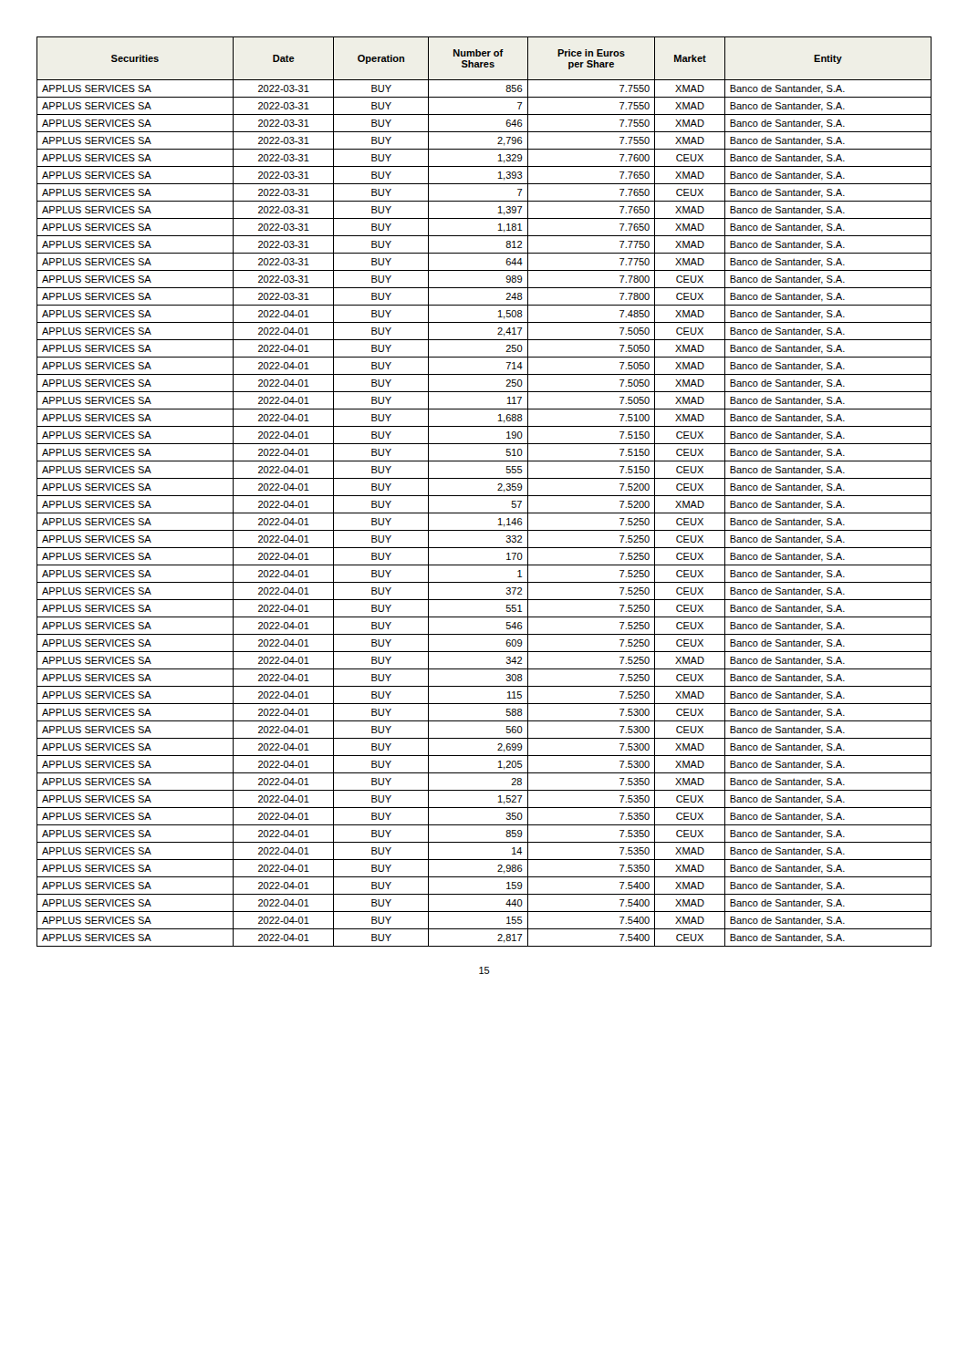| Securities | Date | Operation | Number of Shares | Price in Euros per Share | Market | Entity |
| --- | --- | --- | --- | --- | --- | --- |
| APPLUS SERVICES SA | 2022-03-31 | BUY | 856 | 7.7550 | XMAD | Banco de Santander, S.A. |
| APPLUS SERVICES SA | 2022-03-31 | BUY | 7 | 7.7550 | XMAD | Banco de Santander, S.A. |
| APPLUS SERVICES SA | 2022-03-31 | BUY | 646 | 7.7550 | XMAD | Banco de Santander, S.A. |
| APPLUS SERVICES SA | 2022-03-31 | BUY | 2,796 | 7.7550 | XMAD | Banco de Santander, S.A. |
| APPLUS SERVICES SA | 2022-03-31 | BUY | 1,329 | 7.7600 | CEUX | Banco de Santander, S.A. |
| APPLUS SERVICES SA | 2022-03-31 | BUY | 1,393 | 7.7650 | XMAD | Banco de Santander, S.A. |
| APPLUS SERVICES SA | 2022-03-31 | BUY | 7 | 7.7650 | CEUX | Banco de Santander, S.A. |
| APPLUS SERVICES SA | 2022-03-31 | BUY | 1,397 | 7.7650 | XMAD | Banco de Santander, S.A. |
| APPLUS SERVICES SA | 2022-03-31 | BUY | 1,181 | 7.7650 | XMAD | Banco de Santander, S.A. |
| APPLUS SERVICES SA | 2022-03-31 | BUY | 812 | 7.7750 | XMAD | Banco de Santander, S.A. |
| APPLUS SERVICES SA | 2022-03-31 | BUY | 644 | 7.7750 | XMAD | Banco de Santander, S.A. |
| APPLUS SERVICES SA | 2022-03-31 | BUY | 989 | 7.7800 | CEUX | Banco de Santander, S.A. |
| APPLUS SERVICES SA | 2022-03-31 | BUY | 248 | 7.7800 | CEUX | Banco de Santander, S.A. |
| APPLUS SERVICES SA | 2022-04-01 | BUY | 1,508 | 7.4850 | XMAD | Banco de Santander, S.A. |
| APPLUS SERVICES SA | 2022-04-01 | BUY | 2,417 | 7.5050 | CEUX | Banco de Santander, S.A. |
| APPLUS SERVICES SA | 2022-04-01 | BUY | 250 | 7.5050 | XMAD | Banco de Santander, S.A. |
| APPLUS SERVICES SA | 2022-04-01 | BUY | 714 | 7.5050 | XMAD | Banco de Santander, S.A. |
| APPLUS SERVICES SA | 2022-04-01 | BUY | 250 | 7.5050 | XMAD | Banco de Santander, S.A. |
| APPLUS SERVICES SA | 2022-04-01 | BUY | 117 | 7.5050 | XMAD | Banco de Santander, S.A. |
| APPLUS SERVICES SA | 2022-04-01 | BUY | 1,688 | 7.5100 | XMAD | Banco de Santander, S.A. |
| APPLUS SERVICES SA | 2022-04-01 | BUY | 190 | 7.5150 | CEUX | Banco de Santander, S.A. |
| APPLUS SERVICES SA | 2022-04-01 | BUY | 510 | 7.5150 | CEUX | Banco de Santander, S.A. |
| APPLUS SERVICES SA | 2022-04-01 | BUY | 555 | 7.5150 | CEUX | Banco de Santander, S.A. |
| APPLUS SERVICES SA | 2022-04-01 | BUY | 2,359 | 7.5200 | CEUX | Banco de Santander, S.A. |
| APPLUS SERVICES SA | 2022-04-01 | BUY | 57 | 7.5200 | XMAD | Banco de Santander, S.A. |
| APPLUS SERVICES SA | 2022-04-01 | BUY | 1,146 | 7.5250 | CEUX | Banco de Santander, S.A. |
| APPLUS SERVICES SA | 2022-04-01 | BUY | 332 | 7.5250 | CEUX | Banco de Santander, S.A. |
| APPLUS SERVICES SA | 2022-04-01 | BUY | 170 | 7.5250 | CEUX | Banco de Santander, S.A. |
| APPLUS SERVICES SA | 2022-04-01 | BUY | 1 | 7.5250 | CEUX | Banco de Santander, S.A. |
| APPLUS SERVICES SA | 2022-04-01 | BUY | 372 | 7.5250 | CEUX | Banco de Santander, S.A. |
| APPLUS SERVICES SA | 2022-04-01 | BUY | 551 | 7.5250 | CEUX | Banco de Santander, S.A. |
| APPLUS SERVICES SA | 2022-04-01 | BUY | 546 | 7.5250 | CEUX | Banco de Santander, S.A. |
| APPLUS SERVICES SA | 2022-04-01 | BUY | 609 | 7.5250 | CEUX | Banco de Santander, S.A. |
| APPLUS SERVICES SA | 2022-04-01 | BUY | 342 | 7.5250 | XMAD | Banco de Santander, S.A. |
| APPLUS SERVICES SA | 2022-04-01 | BUY | 308 | 7.5250 | CEUX | Banco de Santander, S.A. |
| APPLUS SERVICES SA | 2022-04-01 | BUY | 115 | 7.5250 | XMAD | Banco de Santander, S.A. |
| APPLUS SERVICES SA | 2022-04-01 | BUY | 588 | 7.5300 | CEUX | Banco de Santander, S.A. |
| APPLUS SERVICES SA | 2022-04-01 | BUY | 560 | 7.5300 | CEUX | Banco de Santander, S.A. |
| APPLUS SERVICES SA | 2022-04-01 | BUY | 2,699 | 7.5300 | XMAD | Banco de Santander, S.A. |
| APPLUS SERVICES SA | 2022-04-01 | BUY | 1,205 | 7.5300 | XMAD | Banco de Santander, S.A. |
| APPLUS SERVICES SA | 2022-04-01 | BUY | 28 | 7.5350 | XMAD | Banco de Santander, S.A. |
| APPLUS SERVICES SA | 2022-04-01 | BUY | 1,527 | 7.5350 | CEUX | Banco de Santander, S.A. |
| APPLUS SERVICES SA | 2022-04-01 | BUY | 350 | 7.5350 | CEUX | Banco de Santander, S.A. |
| APPLUS SERVICES SA | 2022-04-01 | BUY | 859 | 7.5350 | CEUX | Banco de Santander, S.A. |
| APPLUS SERVICES SA | 2022-04-01 | BUY | 14 | 7.5350 | XMAD | Banco de Santander, S.A. |
| APPLUS SERVICES SA | 2022-04-01 | BUY | 2,986 | 7.5350 | XMAD | Banco de Santander, S.A. |
| APPLUS SERVICES SA | 2022-04-01 | BUY | 159 | 7.5400 | XMAD | Banco de Santander, S.A. |
| APPLUS SERVICES SA | 2022-04-01 | BUY | 440 | 7.5400 | XMAD | Banco de Santander, S.A. |
| APPLUS SERVICES SA | 2022-04-01 | BUY | 155 | 7.5400 | XMAD | Banco de Santander, S.A. |
| APPLUS SERVICES SA | 2022-04-01 | BUY | 2,817 | 7.5400 | CEUX | Banco de Santander, S.A. |
15